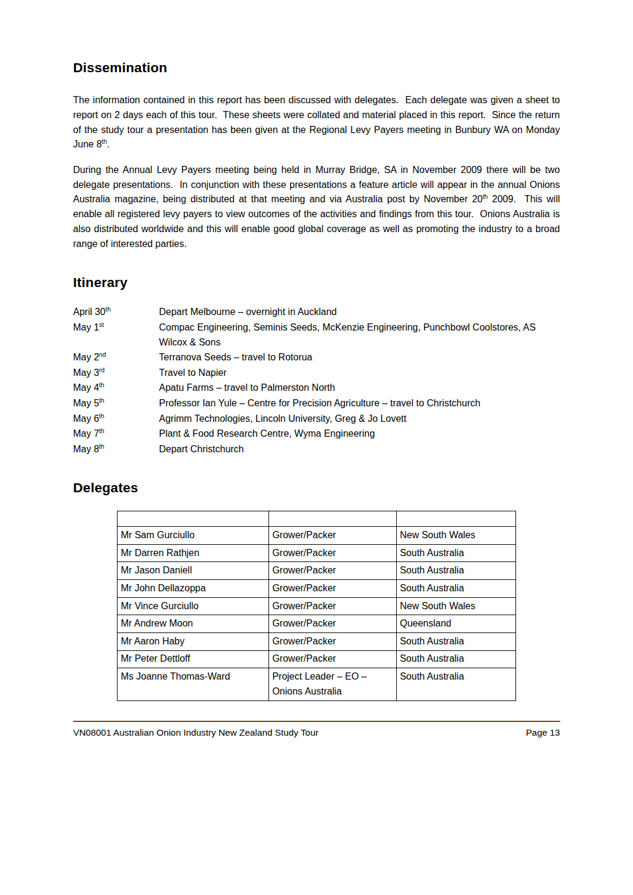Dissemination
The information contained in this report has been discussed with delegates. Each delegate was given a sheet to report on 2 days each of this tour. These sheets were collated and material placed in this report. Since the return of the study tour a presentation has been given at the Regional Levy Payers meeting in Bunbury WA on Monday June 8th.
During the Annual Levy Payers meeting being held in Murray Bridge, SA in November 2009 there will be two delegate presentations. In conjunction with these presentations a feature article will appear in the annual Onions Australia magazine, being distributed at that meeting and via Australia post by November 20th 2009. This will enable all registered levy payers to view outcomes of the activities and findings from this tour. Onions Australia is also distributed worldwide and this will enable good global coverage as well as promoting the industry to a broad range of interested parties.
Itinerary
| April 30 th | Depart Melbourne – overnight in Auckland |
| May 1 st | Compac Engineering, Seminis Seeds, McKenzie Engineering, Punchbowl Coolstores, AS Wilcox & Sons |
| May 2 nd | Terranova Seeds – travel to Rotorua |
| May 3 rd | Travel to Napier |
| May 4 th | Apatu Farms – travel to Palmerston North |
| May 5 th | Professor Ian Yule – Centre for Precision Agriculture – travel to Christchurch |
| May 6 th | Agrimm Technologies, Lincoln University, Greg & Jo Lovett |
| May 7 th | Plant & Food Research Centre, Wyma Engineering |
| May 8 th | Depart Christchurch |
Delegates
| Mr Sam Gurciullo | Grower/Packer | New South Wales |
| Mr Darren Rathjen | Grower/Packer | South Australia |
| Mr Jason Daniell | Grower/Packer | South Australia |
| Mr John Dellazoppa | Grower/Packer | South Australia |
| Mr Vince Gurciullo | Grower/Packer | New South Wales |
| Mr Andrew Moon | Grower/Packer | Queensland |
| Mr Aaron Haby | Grower/Packer | South Australia |
| Mr Peter Dettloff | Grower/Packer | South Australia |
| Ms Joanne Thomas-Ward | Project Leader – EO – Onions Australia | South Australia |
VN08001 Australian Onion Industry New Zealand Study Tour Page 13